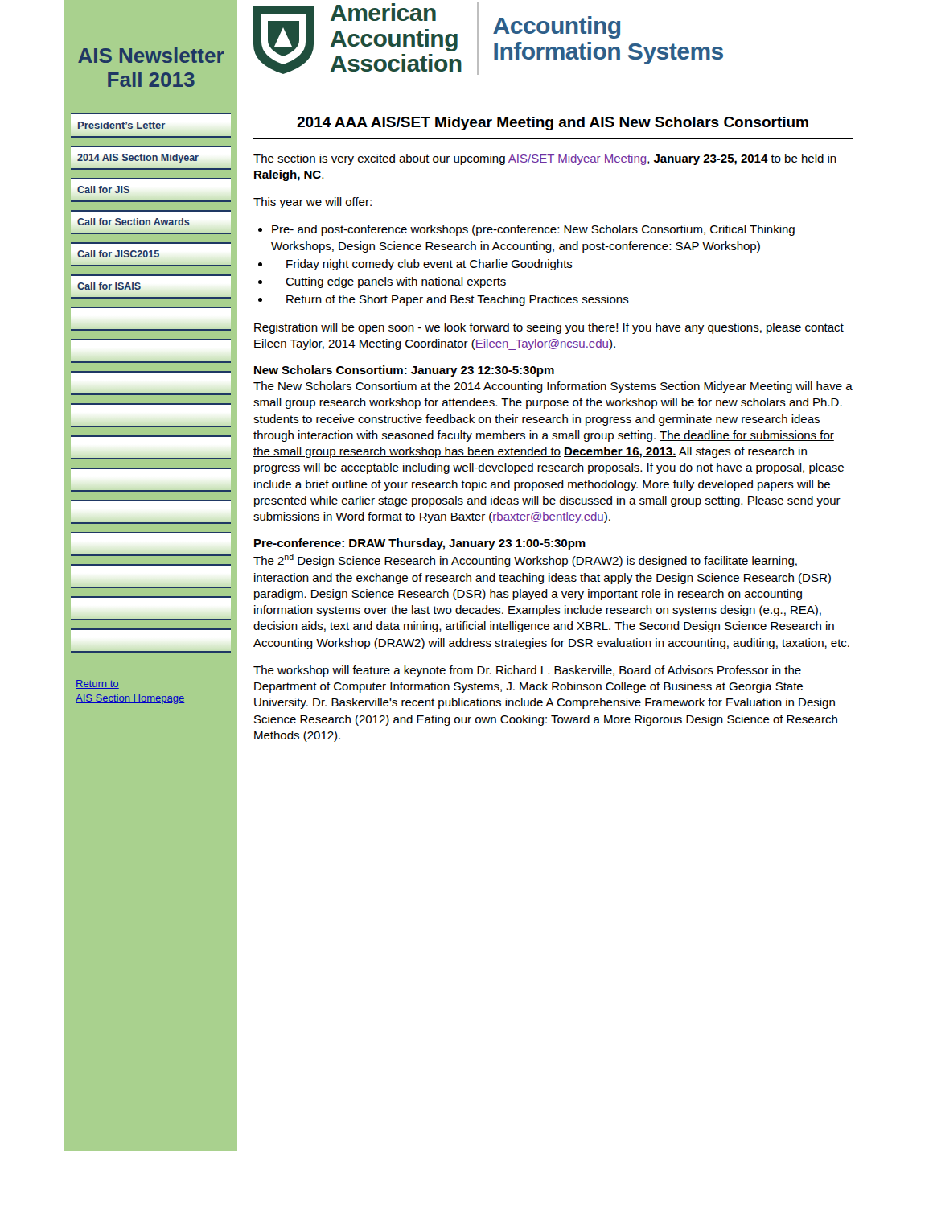AIS Newsletter
Fall 2013
American
Accounting
Association
Accounting
Information Systems
President’s Letter
2014 AIS Section Midyear
Call for JIS
Call for Section Awards
Call for JISC2015
Call for ISAIS
Return to
AIS Section Homepage
2014 AAA AIS/SET Midyear Meeting and AIS New Scholars Consortium
The section is very excited about our upcoming AIS/SET Midyear Meeting, January 23-25, 2014 to be held in Raleigh, NC.
This year we will offer:
Pre- and post-conference workshops (pre-conference: New Scholars Consortium, Critical Thinking Workshops, Design Science Research in Accounting, and post-conference: SAP Workshop)
Friday night comedy club event at Charlie Goodnights
Cutting edge panels with national experts
Return of the Short Paper and Best Teaching Practices sessions
Registration will be open soon - we look forward to seeing you there! If you have any questions, please contact Eileen Taylor, 2014 Meeting Coordinator (Eileen_Taylor@ncsu.edu).
New Scholars Consortium: January 23 12:30-5:30pm
The New Scholars Consortium at the 2014 Accounting Information Systems Section Midyear Meeting will have a small group research workshop for attendees. The purpose of the workshop will be for new scholars and Ph.D. students to receive constructive feedback on their research in progress and germinate new research ideas through interaction with seasoned faculty members in a small group setting. The deadline for submissions for the small group research workshop has been extended to December 16, 2013. All stages of research in progress will be acceptable including well-developed research proposals. If you do not have a proposal, please include a brief outline of your research topic and proposed methodology. More fully developed papers will be presented while earlier stage proposals and ideas will be discussed in a small group setting. Please send your submissions in Word format to Ryan Baxter (rbaxter@bentley.edu).
Pre-conference: DRAW Thursday, January 23 1:00-5:30pm
The 2nd Design Science Research in Accounting Workshop (DRAW2) is designed to facilitate learning, interaction and the exchange of research and teaching ideas that apply the Design Science Research (DSR) paradigm. Design Science Research (DSR) has played a very important role in research on accounting information systems over the last two decades. Examples include research on systems design (e.g., REA), decision aids, text and data mining, artificial intelligence and XBRL. The Second Design Science Research in Accounting Workshop (DRAW2) will address strategies for DSR evaluation in accounting, auditing, taxation, etc.
The workshop will feature a keynote from Dr. Richard L. Baskerville, Board of Advisors Professor in the Department of Computer Information Systems, J. Mack Robinson College of Business at Georgia State University. Dr. Baskerville's recent publications include A Comprehensive Framework for Evaluation in Design Science Research (2012) and Eating our own Cooking: Toward a More Rigorous Design Science of Research Methods (2012).